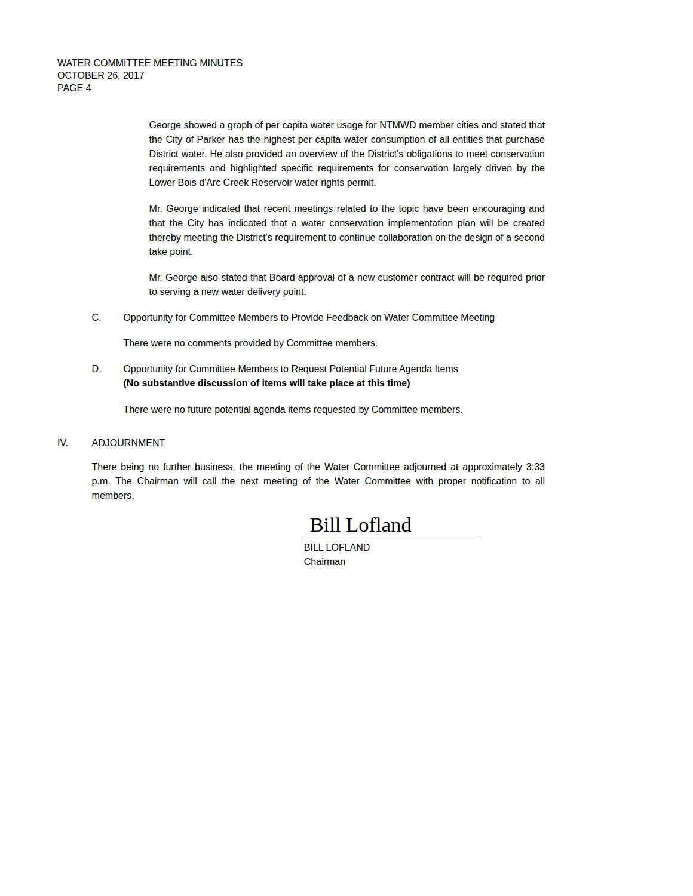WATER COMMITTEE MEETING MINUTES
OCTOBER 26, 2017
PAGE 4
George showed a graph of per capita water usage for NTMWD member cities and stated that the City of Parker has the highest per capita water consumption of all entities that purchase District water. He also provided an overview of the District's obligations to meet conservation requirements and highlighted specific requirements for conservation largely driven by the Lower Bois d'Arc Creek Reservoir water rights permit.
Mr. George indicated that recent meetings related to the topic have been encouraging and that the City has indicated that a water conservation implementation plan will be created thereby meeting the District's requirement to continue collaboration on the design of a second take point.
Mr. George also stated that Board approval of a new customer contract will be required prior to serving a new water delivery point.
C.
Opportunity for Committee Members to Provide Feedback on Water Committee Meeting
There were no comments provided by Committee members.
D.
Opportunity for Committee Members to Request Potential Future Agenda Items
(No substantive discussion of items will take place at this time)
There were no future potential agenda items requested by Committee members.
IV.
ADJOURNMENT
There being no further business, the meeting of the Water Committee adjourned at approximately 3:33 p.m. The Chairman will call the next meeting of the Water Committee with proper notification to all members.
Bill Lofland
BILL LOFLAND
Chairman